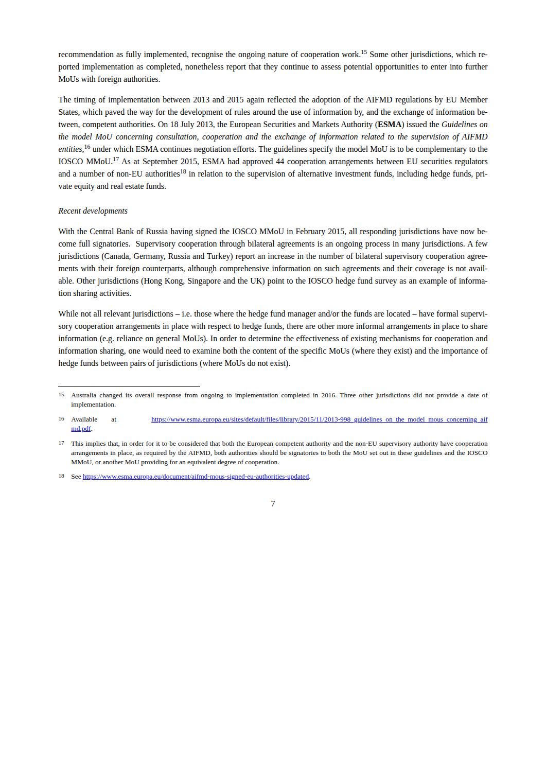recommendation as fully implemented, recognise the ongoing nature of cooperation work.15 Some other jurisdictions, which reported implementation as completed, nonetheless report that they continue to assess potential opportunities to enter into further MoUs with foreign authorities.
The timing of implementation between 2013 and 2015 again reflected the adoption of the AIFMD regulations by EU Member States, which paved the way for the development of rules around the use of information by, and the exchange of information between, competent authorities. On 18 July 2013, the European Securities and Markets Authority (ESMA) issued the Guidelines on the model MoU concerning consultation, cooperation and the exchange of information related to the supervision of AIFMD entities,16 under which ESMA continues negotiation efforts. The guidelines specify the model MoU is to be complementary to the IOSCO MMoU.17 As at September 2015, ESMA had approved 44 cooperation arrangements between EU securities regulators and a number of non-EU authorities18 in relation to the supervision of alternative investment funds, including hedge funds, private equity and real estate funds.
Recent developments
With the Central Bank of Russia having signed the IOSCO MMoU in February 2015, all responding jurisdictions have now become full signatories. Supervisory cooperation through bilateral agreements is an ongoing process in many jurisdictions. A few jurisdictions (Canada, Germany, Russia and Turkey) report an increase in the number of bilateral supervisory cooperation agreements with their foreign counterparts, although comprehensive information on such agreements and their coverage is not available. Other jurisdictions (Hong Kong, Singapore and the UK) point to the IOSCO hedge fund survey as an example of information sharing activities.
While not all relevant jurisdictions – i.e. those where the hedge fund manager and/or the funds are located – have formal supervisory cooperation arrangements in place with respect to hedge funds, there are other more informal arrangements in place to share information (e.g. reliance on general MoUs). In order to determine the effectiveness of existing mechanisms for cooperation and information sharing, one would need to examine both the content of the specific MoUs (where they exist) and the importance of hedge funds between pairs of jurisdictions (where MoUs do not exist).
15
Australia changed its overall response from ongoing to implementation completed in 2016. Three other jurisdictions did not provide a date of implementation.
16
Available at https://www.esma.europa.eu/sites/default/files/library/2015/11/2013-998_guidelines_on_the_model_mous_concerning_aifmd.pdf.
17
This implies that, in order for it to be considered that both the European competent authority and the non-EU supervisory authority have cooperation arrangements in place, as required by the AIFMD, both authorities should be signatories to both the MoU set out in these guidelines and the IOSCO MMoU, or another MoU providing for an equivalent degree of cooperation.
18
See https://www.esma.europa.eu/document/aifmd-mous-signed-eu-authorities-updated.
7